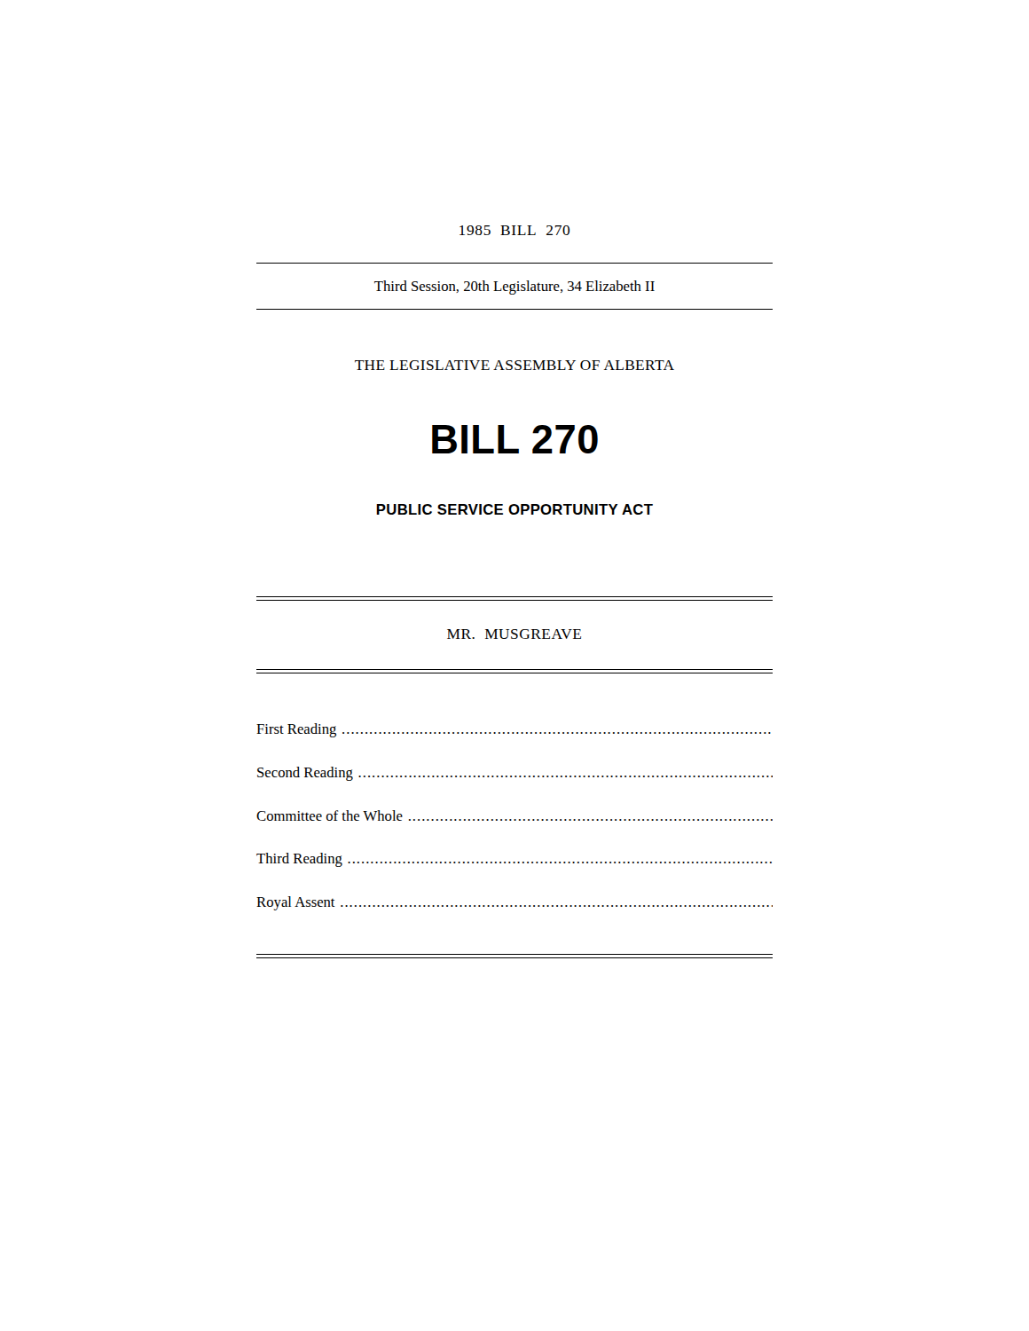1985 BILL 270
Third Session, 20th Legislature, 34 Elizabeth II
THE LEGISLATIVE ASSEMBLY OF ALBERTA
BILL 270
PUBLIC SERVICE OPPORTUNITY ACT
MR. MUSGREAVE
First Reading
Second Reading
Committee of the Whole
Third Reading
Royal Assent